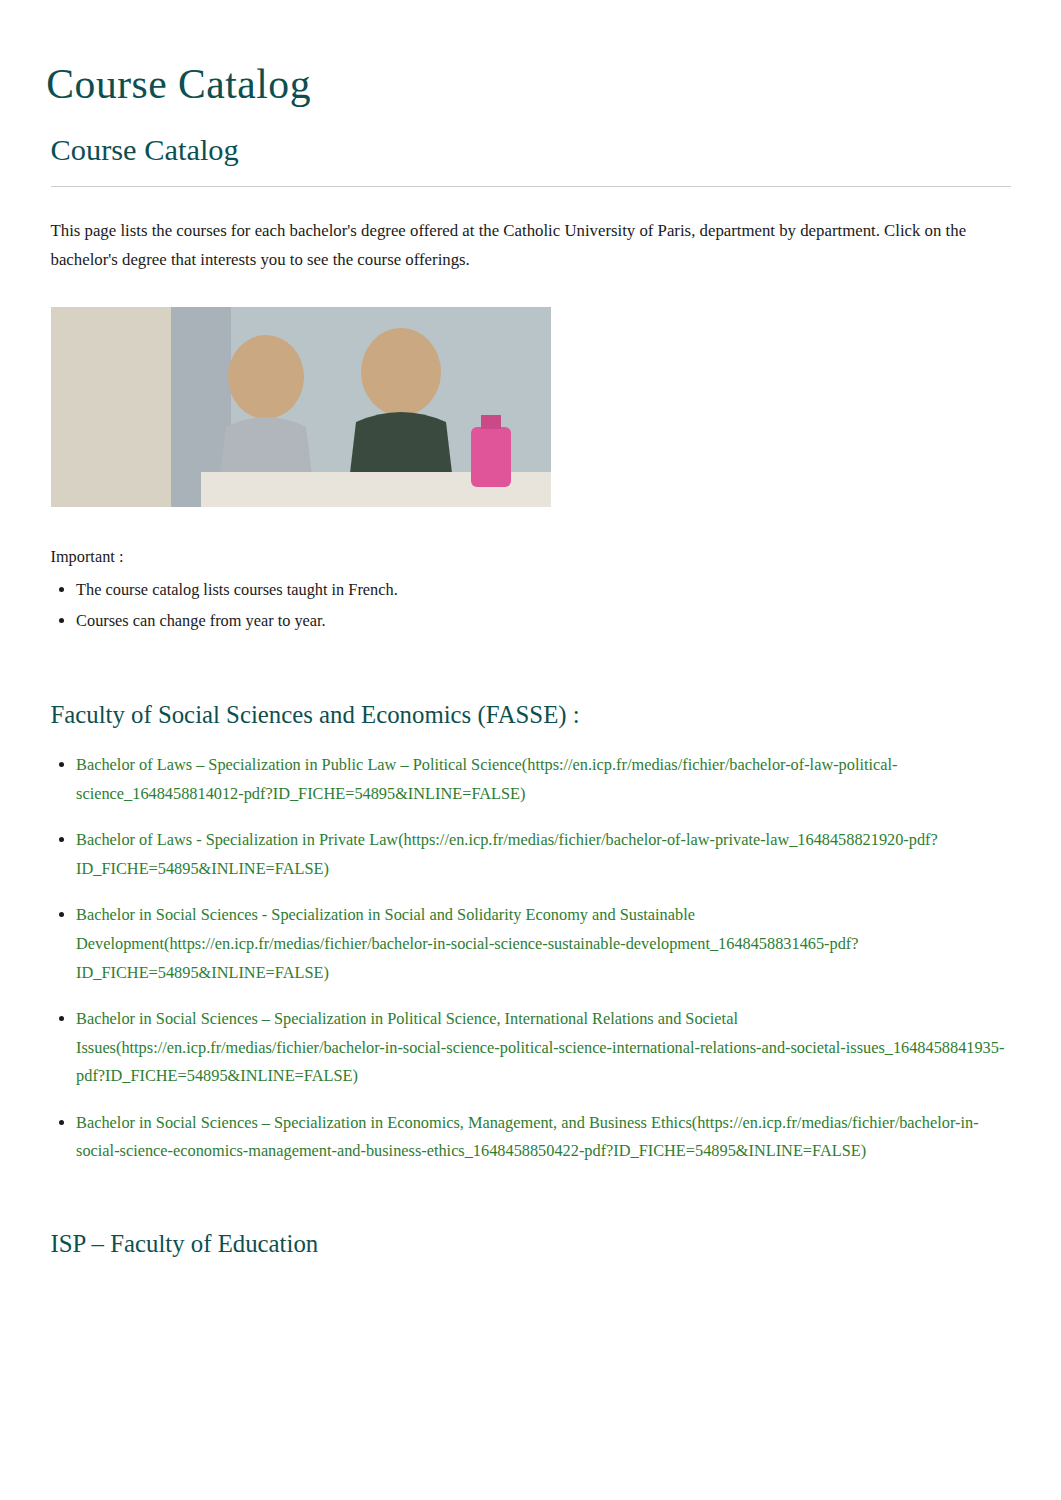Course Catalog
Course Catalog
This page lists the courses for each bachelor's degree offered at the Catholic University of Paris, department by department. Click on the bachelor's degree that interests you to see the course offerings.
Important :
The course catalog lists courses taught in French.
Courses can change from year to year.
Faculty of Social Sciences and Economics (FASSE) :
Bachelor of Laws – Specialization in Public Law – Political Science(https://en.icp.fr/medias/fichier/bachelor-of-law-political-science_1648458814012-pdf?ID_FICHE=54895&INLINE=FALSE)
Bachelor of Laws - Specialization in Private Law(https://en.icp.fr/medias/fichier/bachelor-of-law-private-law_1648458821920-pdf?ID_FICHE=54895&INLINE=FALSE)
Bachelor in Social Sciences - Specialization in Social and Solidarity Economy and Sustainable Development(https://en.icp.fr/medias/fichier/bachelor-in-social-science-sustainable-development_1648458831465-pdf?ID_FICHE=54895&INLINE=FALSE)
Bachelor in Social Sciences – Specialization in Political Science, International Relations and Societal Issues(https://en.icp.fr/medias/fichier/bachelor-in-social-science-political-science-international-relations-and-societal-issues_1648458841935-pdf?ID_FICHE=54895&INLINE=FALSE)
Bachelor in Social Sciences – Specialization in Economics, Management, and Business Ethics(https://en.icp.fr/medias/fichier/bachelor-in-social-science-economics-management-and-business-ethics_1648458850422-pdf?ID_FICHE=54895&INLINE=FALSE)
ISP – Faculty of Education